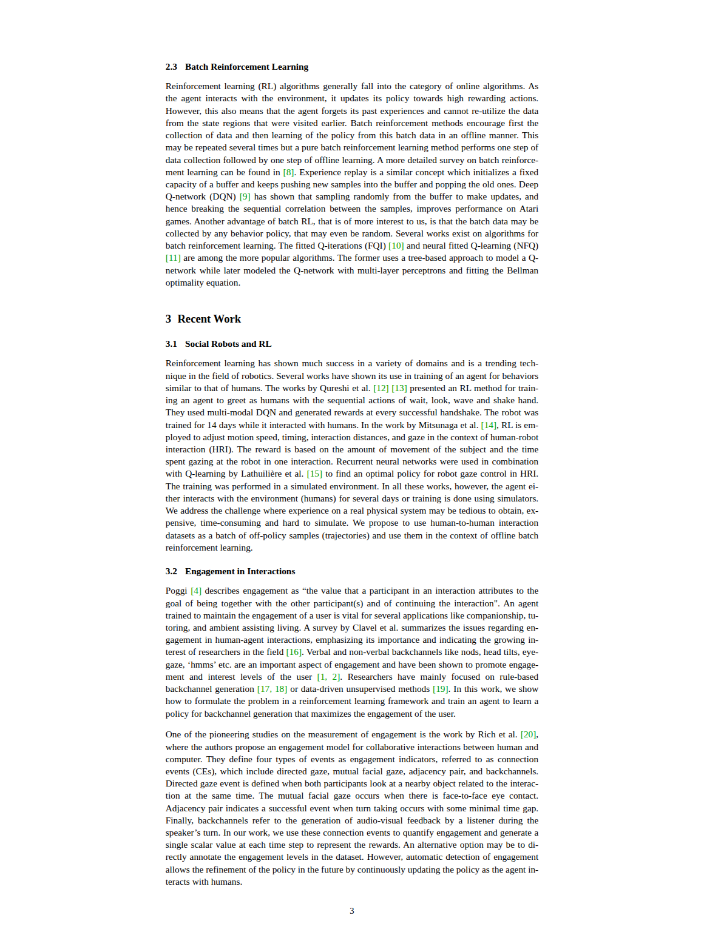2.3 Batch Reinforcement Learning
Reinforcement learning (RL) algorithms generally fall into the category of online algorithms. As the agent interacts with the environment, it updates its policy towards high rewarding actions. However, this also means that the agent forgets its past experiences and cannot re-utilize the data from the state regions that were visited earlier. Batch reinforcement methods encourage first the collection of data and then learning of the policy from this batch data in an offline manner. This may be repeated several times but a pure batch reinforcement learning method performs one step of data collection followed by one step of offline learning. A more detailed survey on batch reinforcement learning can be found in [8]. Experience replay is a similar concept which initializes a fixed capacity of a buffer and keeps pushing new samples into the buffer and popping the old ones. Deep Q-network (DQN) [9] has shown that sampling randomly from the buffer to make updates, and hence breaking the sequential correlation between the samples, improves performance on Atari games. Another advantage of batch RL, that is of more interest to us, is that the batch data may be collected by any behavior policy, that may even be random. Several works exist on algorithms for batch reinforcement learning. The fitted Q-iterations (FQI) [10] and neural fitted Q-learning (NFQ) [11] are among the more popular algorithms. The former uses a tree-based approach to model a Q-network while later modeled the Q-network with multi-layer perceptrons and fitting the Bellman optimality equation.
3 Recent Work
3.1 Social Robots and RL
Reinforcement learning has shown much success in a variety of domains and is a trending technique in the field of robotics. Several works have shown its use in training of an agent for behaviors similar to that of humans. The works by Qureshi et al. [12] [13] presented an RL method for training an agent to greet as humans with the sequential actions of wait, look, wave and shake hand. They used multi-modal DQN and generated rewards at every successful handshake. The robot was trained for 14 days while it interacted with humans. In the work by Mitsunaga et al. [14], RL is employed to adjust motion speed, timing, interaction distances, and gaze in the context of human-robot interaction (HRI). The reward is based on the amount of movement of the subject and the time spent gazing at the robot in one interaction. Recurrent neural networks were used in combination with Q-learning by Lathuilière et al. [15] to find an optimal policy for robot gaze control in HRI. The training was performed in a simulated environment. In all these works, however, the agent either interacts with the environment (humans) for several days or training is done using simulators. We address the challenge where experience on a real physical system may be tedious to obtain, expensive, time-consuming and hard to simulate. We propose to use human-to-human interaction datasets as a batch of off-policy samples (trajectories) and use them in the context of offline batch reinforcement learning.
3.2 Engagement in Interactions
Poggi [4] describes engagement as “the value that a participant in an interaction attributes to the goal of being together with the other participant(s) and of continuing the interaction". An agent trained to maintain the engagement of a user is vital for several applications like companionship, tutoring, and ambient assisting living. A survey by Clavel et al. summarizes the issues regarding engagement in human-agent interactions, emphasizing its importance and indicating the growing interest of researchers in the field [16]. Verbal and non-verbal backchannels like nods, head tilts, eye-gaze, ‘hmms’ etc. are an important aspect of engagement and have been shown to promote engagement and interest levels of the user [1, 2]. Researchers have mainly focused on rule-based backchannel generation [17, 18] or data-driven unsupervised methods [19]. In this work, we show how to formulate the problem in a reinforcement learning framework and train an agent to learn a policy for backchannel generation that maximizes the engagement of the user.
One of the pioneering studies on the measurement of engagement is the work by Rich et al. [20], where the authors propose an engagement model for collaborative interactions between human and computer. They define four types of events as engagement indicators, referred to as connection events (CEs), which include directed gaze, mutual facial gaze, adjacency pair, and backchannels. Directed gaze event is defined when both participants look at a nearby object related to the interaction at the same time. The mutual facial gaze occurs when there is face-to-face eye contact. Adjacency pair indicates a successful event when turn taking occurs with some minimal time gap. Finally, backchannels refer to the generation of audio-visual feedback by a listener during the speaker’s turn. In our work, we use these connection events to quantify engagement and generate a single scalar value at each time step to represent the rewards. An alternative option may be to directly annotate the engagement levels in the dataset. However, automatic detection of engagement allows the refinement of the policy in the future by continuously updating the policy as the agent interacts with humans.
3